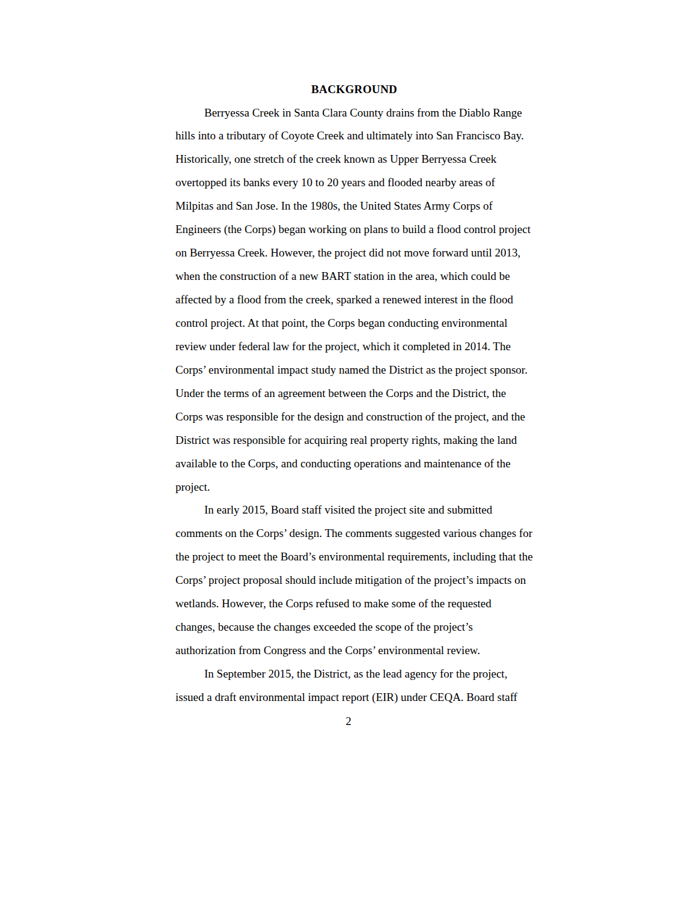BACKGROUND
Berryessa Creek in Santa Clara County drains from the Diablo Range hills into a tributary of Coyote Creek and ultimately into San Francisco Bay. Historically, one stretch of the creek known as Upper Berryessa Creek overtopped its banks every 10 to 20 years and flooded nearby areas of Milpitas and San Jose. In the 1980s, the United States Army Corps of Engineers (the Corps) began working on plans to build a flood control project on Berryessa Creek. However, the project did not move forward until 2013, when the construction of a new BART station in the area, which could be affected by a flood from the creek, sparked a renewed interest in the flood control project. At that point, the Corps began conducting environmental review under federal law for the project, which it completed in 2014. The Corps’ environmental impact study named the District as the project sponsor. Under the terms of an agreement between the Corps and the District, the Corps was responsible for the design and construction of the project, and the District was responsible for acquiring real property rights, making the land available to the Corps, and conducting operations and maintenance of the project.
In early 2015, Board staff visited the project site and submitted comments on the Corps’ design. The comments suggested various changes for the project to meet the Board’s environmental requirements, including that the Corps’ project proposal should include mitigation of the project’s impacts on wetlands. However, the Corps refused to make some of the requested changes, because the changes exceeded the scope of the project’s authorization from Congress and the Corps’ environmental review.
In September 2015, the District, as the lead agency for the project, issued a draft environmental impact report (EIR) under CEQA. Board staff
2